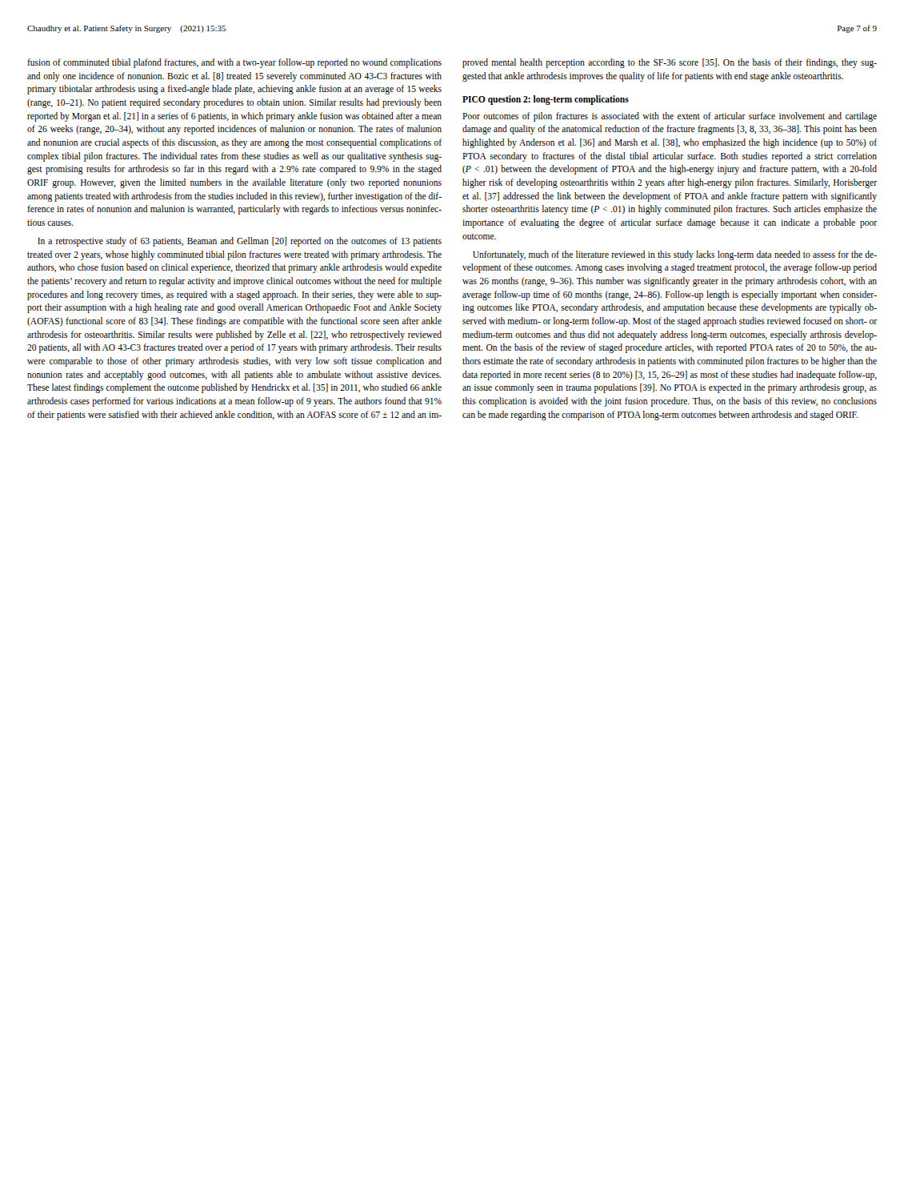Chaudhry et al. Patient Safety in Surgery (2021) 15:35
Page 7 of 9
fusion of comminuted tibial plafond fractures, and with a two-year follow-up reported no wound complications and only one incidence of nonunion. Bozic et al. [8] treated 15 severely comminuted AO 43-C3 fractures with primary tibiotalar arthrodesis using a fixed-angle blade plate, achieving ankle fusion at an average of 15 weeks (range, 10–21). No patient required secondary procedures to obtain union. Similar results had previously been reported by Morgan et al. [21] in a series of 6 patients, in which primary ankle fusion was obtained after a mean of 26 weeks (range, 20–34), without any reported incidences of malunion or nonunion. The rates of malunion and nonunion are crucial aspects of this discussion, as they are among the most consequential complications of complex tibial pilon fractures. The individual rates from these studies as well as our qualitative synthesis suggest promising results for arthrodesis so far in this regard with a 2.9% rate compared to 9.9% in the staged ORIF group. However, given the limited numbers in the available literature (only two reported nonunions among patients treated with arthrodesis from the studies included in this review), further investigation of the difference in rates of nonunion and malunion is warranted, particularly with regards to infectious versus noninfectious causes.
In a retrospective study of 63 patients, Beaman and Gellman [20] reported on the outcomes of 13 patients treated over 2 years, whose highly comminuted tibial pilon fractures were treated with primary arthrodesis. The authors, who chose fusion based on clinical experience, theorized that primary ankle arthrodesis would expedite the patients’ recovery and return to regular activity and improve clinical outcomes without the need for multiple procedures and long recovery times, as required with a staged approach. In their series, they were able to support their assumption with a high healing rate and good overall American Orthopaedic Foot and Ankle Society (AOFAS) functional score of 83 [34]. These findings are compatible with the functional score seen after ankle arthrodesis for osteoarthritis. Similar results were published by Zelle et al. [22], who retrospectively reviewed 20 patients, all with AO 43-C3 fractures treated over a period of 17 years with primary arthrodesis. Their results were comparable to those of other primary arthrodesis studies, with very low soft tissue complication and nonunion rates and acceptably good outcomes, with all patients able to ambulate without assistive devices. These latest findings complement the outcome published by Hendrickx et al. [35] in 2011, who studied 66 ankle arthrodesis cases performed for various indications at a mean follow-up of 9 years. The authors found that 91% of their patients were satisfied with their achieved ankle condition, with an AOFAS score of 67 ± 12 and an improved mental health perception according to the SF-36 score [35]. On the basis of their findings, they suggested that ankle arthrodesis improves the quality of life for patients with end stage ankle osteoarthritis.
PICO question 2: long-term complications
Poor outcomes of pilon fractures is associated with the extent of articular surface involvement and cartilage damage and quality of the anatomical reduction of the fracture fragments [3, 8, 33, 36–38]. This point has been highlighted by Anderson et al. [36] and Marsh et al. [38], who emphasized the high incidence (up to 50%) of PTOA secondary to fractures of the distal tibial articular surface. Both studies reported a strict correlation (P < .01) between the development of PTOA and the high-energy injury and fracture pattern, with a 20-fold higher risk of developing osteoarthritis within 2 years after high-energy pilon fractures. Similarly, Horisberger et al. [37] addressed the link between the development of PTOA and ankle fracture pattern with significantly shorter osteoarthritis latency time (P < .01) in highly comminuted pilon fractures. Such articles emphasize the importance of evaluating the degree of articular surface damage because it can indicate a probable poor outcome.
Unfortunately, much of the literature reviewed in this study lacks long-term data needed to assess for the development of these outcomes. Among cases involving a staged treatment protocol, the average follow-up period was 26 months (range, 9–36). This number was significantly greater in the primary arthrodesis cohort, with an average follow-up time of 60 months (range, 24–86). Follow-up length is especially important when considering outcomes like PTOA, secondary arthrodesis, and amputation because these developments are typically observed with medium- or long-term follow-up. Most of the staged approach studies reviewed focused on short- or medium-term outcomes and thus did not adequately address long-term outcomes, especially arthrosis development. On the basis of the review of staged procedure articles, with reported PTOA rates of 20 to 50%, the authors estimate the rate of secondary arthrodesis in patients with comminuted pilon fractures to be higher than the data reported in more recent series (8 to 20%) [3, 15, 26–29] as most of these studies had inadequate follow-up, an issue commonly seen in trauma populations [39]. No PTOA is expected in the primary arthrodesis group, as this complication is avoided with the joint fusion procedure. Thus, on the basis of this review, no conclusions can be made regarding the comparison of PTOA long-term outcomes between arthrodesis and staged ORIF.